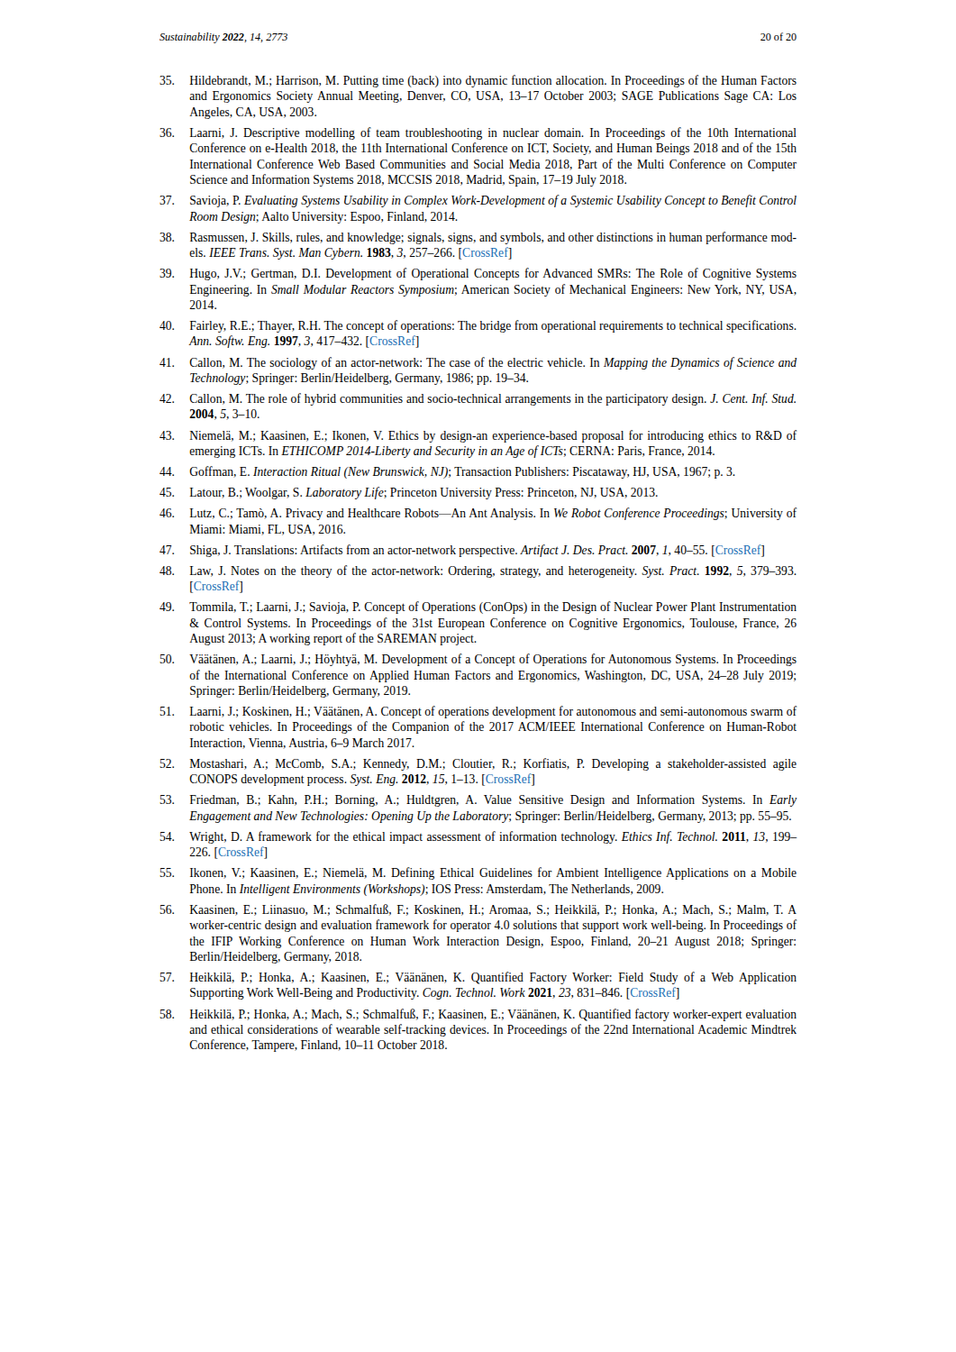Sustainability 2022, 14, 2773
20 of 20
Hildebrandt, M.; Harrison, M. Putting time (back) into dynamic function allocation. In Proceedings of the Human Factors and Ergonomics Society Annual Meeting, Denver, CO, USA, 13–17 October 2003; SAGE Publications Sage CA: Los Angeles, CA, USA, 2003.
Laarni, J. Descriptive modelling of team troubleshooting in nuclear domain. In Proceedings of the 10th International Conference on e-Health 2018, the 11th International Conference on ICT, Society, and Human Beings 2018 and of the 15th International Conference Web Based Communities and Social Media 2018, Part of the Multi Conference on Computer Science and Information Systems 2018, MCCSIS 2018, Madrid, Spain, 17–19 July 2018.
Savioja, P. Evaluating Systems Usability in Complex Work-Development of a Systemic Usability Concept to Benefit Control Room Design; Aalto University: Espoo, Finland, 2014.
Rasmussen, J. Skills, rules, and knowledge; signals, signs, and symbols, and other distinctions in human performance models. IEEE Trans. Syst. Man Cybern. 1983, 3, 257–266. [CrossRef]
Hugo, J.V.; Gertman, D.I. Development of Operational Concepts for Advanced SMRs: The Role of Cognitive Systems Engineering. In Small Modular Reactors Symposium; American Society of Mechanical Engineers: New York, NY, USA, 2014.
Fairley, R.E.; Thayer, R.H. The concept of operations: The bridge from operational requirements to technical specifications. Ann. Softw. Eng. 1997, 3, 417–432. [CrossRef]
Callon, M. The sociology of an actor-network: The case of the electric vehicle. In Mapping the Dynamics of Science and Technology; Springer: Berlin/Heidelberg, Germany, 1986; pp. 19–34.
Callon, M. The role of hybrid communities and socio-technical arrangements in the participatory design. J. Cent. Inf. Stud. 2004, 5, 3–10.
Niemelä, M.; Kaasinen, E.; Ikonen, V. Ethics by design-an experience-based proposal for introducing ethics to R&D of emerging ICTs. In ETHICOMP 2014-Liberty and Security in an Age of ICTs; CERNA: Paris, France, 2014.
Goffman, E. Interaction Ritual (New Brunswick, NJ); Transaction Publishers: Piscataway, HJ, USA, 1967; p. 3.
Latour, B.; Woolgar, S. Laboratory Life; Princeton University Press: Princeton, NJ, USA, 2013.
Lutz, C.; Tamò, A. Privacy and Healthcare Robots—An Ant Analysis. In We Robot Conference Proceedings; University of Miami: Miami, FL, USA, 2016.
Shiga, J. Translations: Artifacts from an actor-network perspective. Artifact J. Des. Pract. 2007, 1, 40–55. [CrossRef]
Law, J. Notes on the theory of the actor-network: Ordering, strategy, and heterogeneity. Syst. Pract. 1992, 5, 379–393. [CrossRef]
Tommila, T.; Laarni, J.; Savioja, P. Concept of Operations (ConOps) in the Design of Nuclear Power Plant Instrumentation & Control Systems. In Proceedings of the 31st European Conference on Cognitive Ergonomics, Toulouse, France, 26 August 2013; A working report of the SAREMAN project.
Väätänen, A.; Laarni, J.; Höyhtyä, M. Development of a Concept of Operations for Autonomous Systems. In Proceedings of the International Conference on Applied Human Factors and Ergonomics, Washington, DC, USA, 24–28 July 2019; Springer: Berlin/Heidelberg, Germany, 2019.
Laarni, J.; Koskinen, H.; Väätänen, A. Concept of operations development for autonomous and semi-autonomous swarm of robotic vehicles. In Proceedings of the Companion of the 2017 ACM/IEEE International Conference on Human-Robot Interaction, Vienna, Austria, 6–9 March 2017.
Mostashari, A.; McComb, S.A.; Kennedy, D.M.; Cloutier, R.; Korfiatis, P. Developing a stakeholder-assisted agile CONOPS development process. Syst. Eng. 2012, 15, 1–13. [CrossRef]
Friedman, B.; Kahn, P.H.; Borning, A.; Huldtgren, A. Value Sensitive Design and Information Systems. In Early Engagement and New Technologies: Opening Up the Laboratory; Springer: Berlin/Heidelberg, Germany, 2013; pp. 55–95.
Wright, D. A framework for the ethical impact assessment of information technology. Ethics Inf. Technol. 2011, 13, 199–226. [CrossRef]
Ikonen, V.; Kaasinen, E.; Niemelä, M. Defining Ethical Guidelines for Ambient Intelligence Applications on a Mobile Phone. In Intelligent Environments (Workshops); IOS Press: Amsterdam, The Netherlands, 2009.
Kaasinen, E.; Liinasuo, M.; Schmalfuß, F.; Koskinen, H.; Aromaa, S.; Heikkilä, P.; Honka, A.; Mach, S.; Malm, T. A worker-centric design and evaluation framework for operator 4.0 solutions that support work well-being. In Proceedings of the IFIP Working Conference on Human Work Interaction Design, Espoo, Finland, 20–21 August 2018; Springer: Berlin/Heidelberg, Germany, 2018.
Heikkilä, P.; Honka, A.; Kaasinen, E.; Väänänen, K. Quantified Factory Worker: Field Study of a Web Application Supporting Work Well-Being and Productivity. Cogn. Technol. Work 2021, 23, 831–846. [CrossRef]
Heikkilä, P.; Honka, A.; Mach, S.; Schmalfuß, F.; Kaasinen, E.; Väänänen, K. Quantified factory worker-expert evaluation and ethical considerations of wearable self-tracking devices. In Proceedings of the 22nd International Academic Mindtrek Conference, Tampere, Finland, 10–11 October 2018.